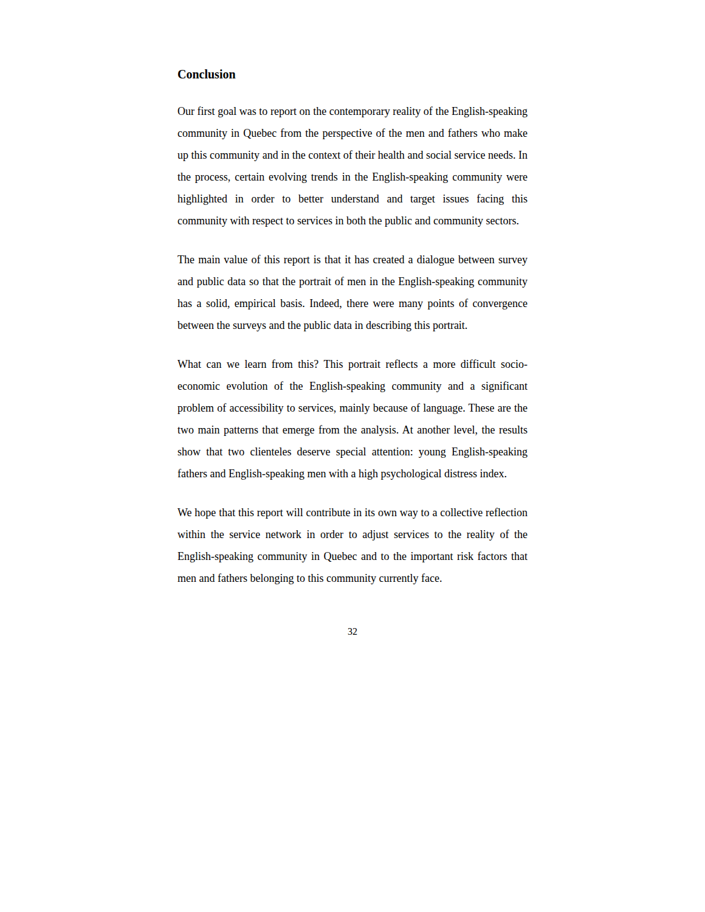Conclusion
Our first goal was to report on the contemporary reality of the English-speaking community in Quebec from the perspective of the men and fathers who make up this community and in the context of their health and social service needs. In the process, certain evolving trends in the English-speaking community were highlighted in order to better understand and target issues facing this community with respect to services in both the public and community sectors.
The main value of this report is that it has created a dialogue between survey and public data so that the portrait of men in the English-speaking community has a solid, empirical basis. Indeed, there were many points of convergence between the surveys and the public data in describing this portrait.
What can we learn from this? This portrait reflects a more difficult socio-economic evolution of the English-speaking community and a significant problem of accessibility to services, mainly because of language. These are the two main patterns that emerge from the analysis. At another level, the results show that two clienteles deserve special attention: young English-speaking fathers and English-speaking men with a high psychological distress index.
We hope that this report will contribute in its own way to a collective reflection within the service network in order to adjust services to the reality of the English-speaking community in Quebec and to the important risk factors that men and fathers belonging to this community currently face.
32